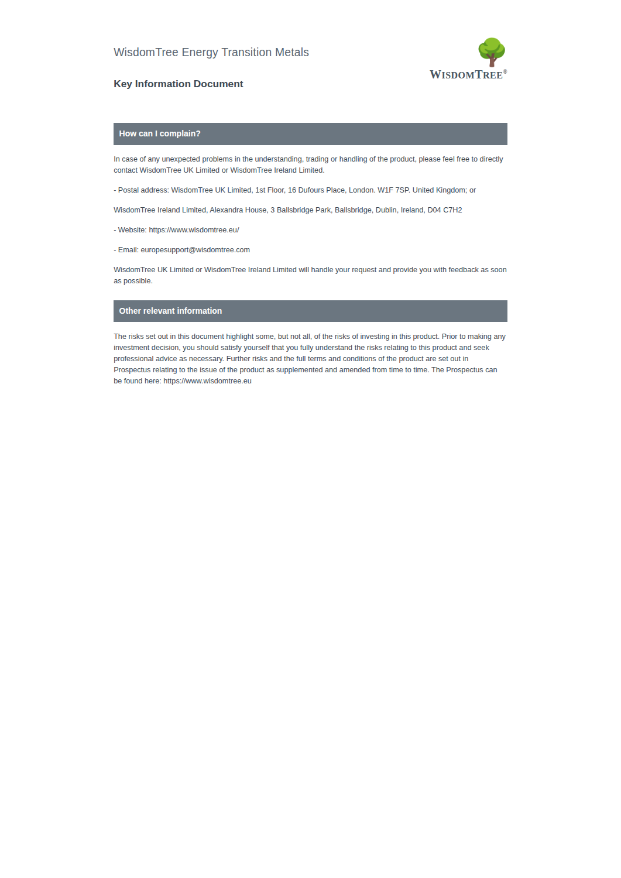WisdomTree Energy Transition Metals
Key Information Document
🌳
WISDOMTREE®
How can I complain?
In case of any unexpected problems in the understanding, trading or handling of the product, please feel free to directly contact WisdomTree UK Limited or WisdomTree Ireland Limited.
- Postal address: WisdomTree UK Limited, 1st Floor, 16 Dufours Place, London. W1F 7SP. United Kingdom; or
WisdomTree Ireland Limited, Alexandra House, 3 Ballsbridge Park, Ballsbridge, Dublin, Ireland, D04 C7H2
- Website: https://www.wisdomtree.eu/
- Email: europesupport@wisdomtree.com
WisdomTree UK Limited or WisdomTree Ireland Limited will handle your request and provide you with feedback as soon as possible.
Other relevant information
The risks set out in this document highlight some, but not all, of the risks of investing in this product. Prior to making any investment decision, you should satisfy yourself that you fully understand the risks relating to this product and seek professional advice as necessary. Further risks and the full terms and conditions of the product are set out in Prospectus relating to the issue of the product as supplemented and amended from time to time. The Prospectus can be found here: https://www.wisdomtree.eu